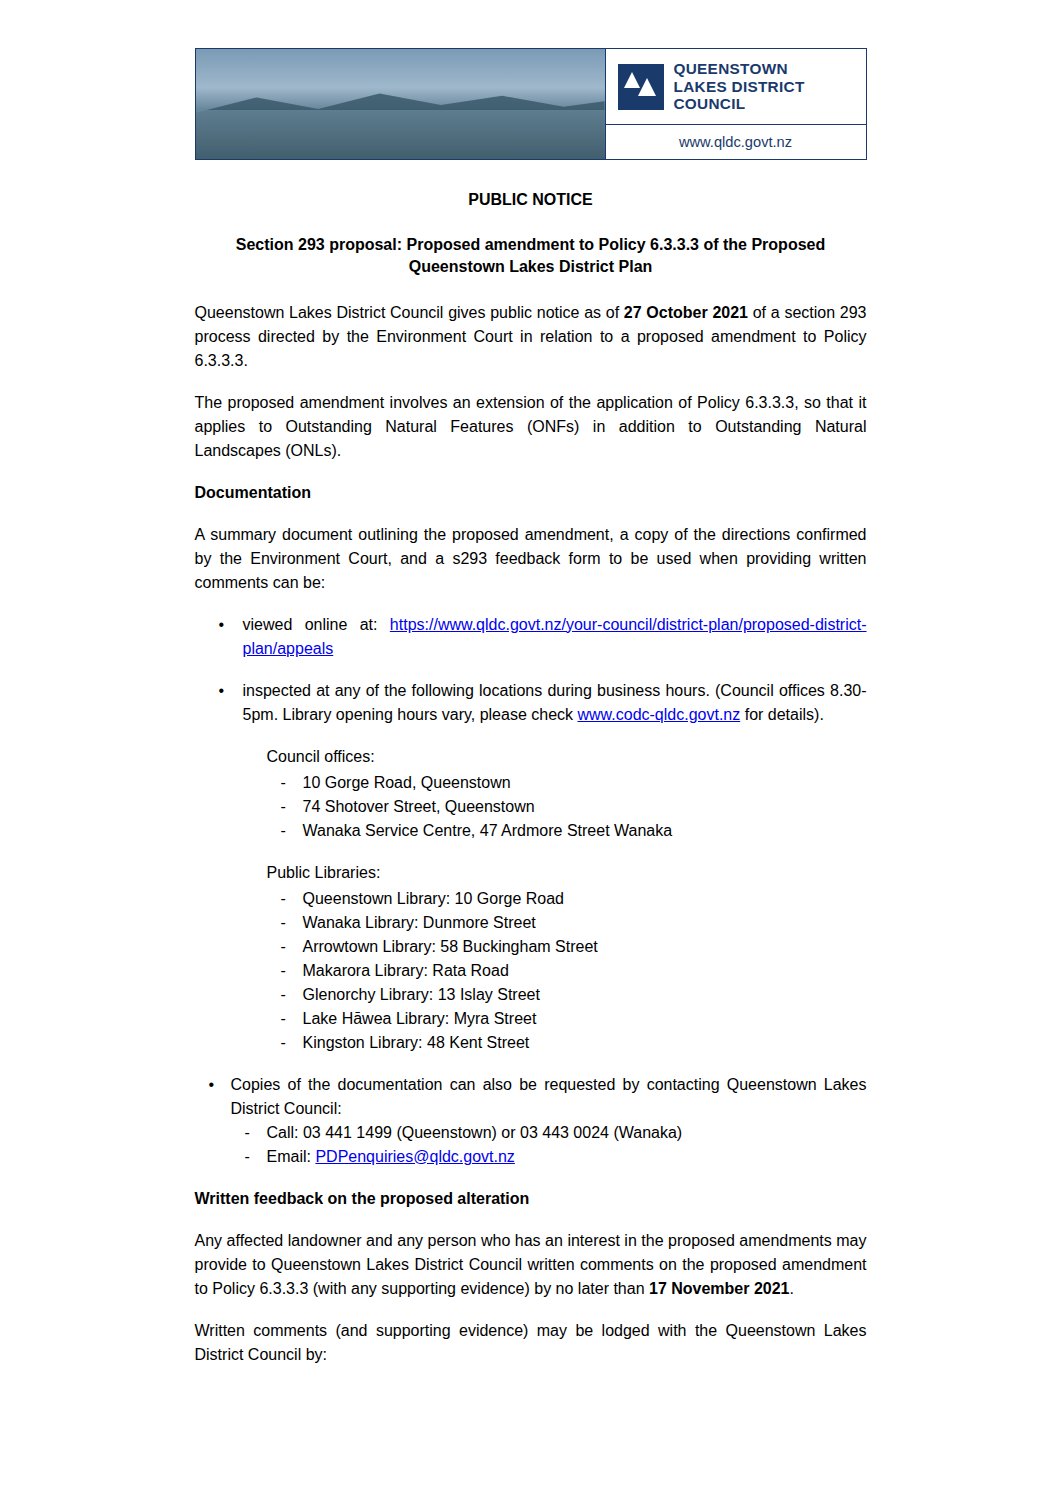QUEENSTOWN
LAKES DISTRICT
COUNCIL
www.qldc.govt.nz
PUBLIC NOTICE
Section 293 proposal: Proposed amendment to Policy 6.3.3.3 of the Proposed
Queenstown Lakes District Plan
Queenstown Lakes District Council gives public notice as of 27 October 2021 of a section 293 process directed by the Environment Court in relation to a proposed amendment to Policy 6.3.3.3.
The proposed amendment involves an extension of the application of Policy 6.3.3.3, so that it applies to Outstanding Natural Features (ONFs) in addition to Outstanding Natural Landscapes (ONLs).
Documentation
A summary document outlining the proposed amendment, a copy of the directions confirmed by the Environment Court, and a s293 feedback form to be used when providing written comments can be:
viewed online at: https://www.qldc.govt.nz/your-council/district-plan/proposed-district-plan/appeals
inspected at any of the following locations during business hours. (Council offices 8.30-5pm. Library opening hours vary, please check www.codc-qldc.govt.nz for details).
Council offices:
10 Gorge Road, Queenstown
74 Shotover Street, Queenstown
Wanaka Service Centre, 47 Ardmore Street Wanaka
Public Libraries:
Queenstown Library: 10 Gorge Road
Wanaka Library: Dunmore Street
Arrowtown Library: 58 Buckingham Street
Makarora Library: Rata Road
Glenorchy Library: 13 Islay Street
Lake Hāwea Library: Myra Street
Kingston Library: 48 Kent Street
Copies of the documentation can also be requested by contacting Queenstown Lakes District Council:
Call: 03 441 1499 (Queenstown) or 03 443 0024 (Wanaka)
Email: PDPenquiries@qldc.govt.nz
Written feedback on the proposed alteration
Any affected landowner and any person who has an interest in the proposed amendments may provide to Queenstown Lakes District Council written comments on the proposed amendment to Policy 6.3.3.3 (with any supporting evidence) by no later than 17 November 2021.
Written comments (and supporting evidence) may be lodged with the Queenstown Lakes District Council by: